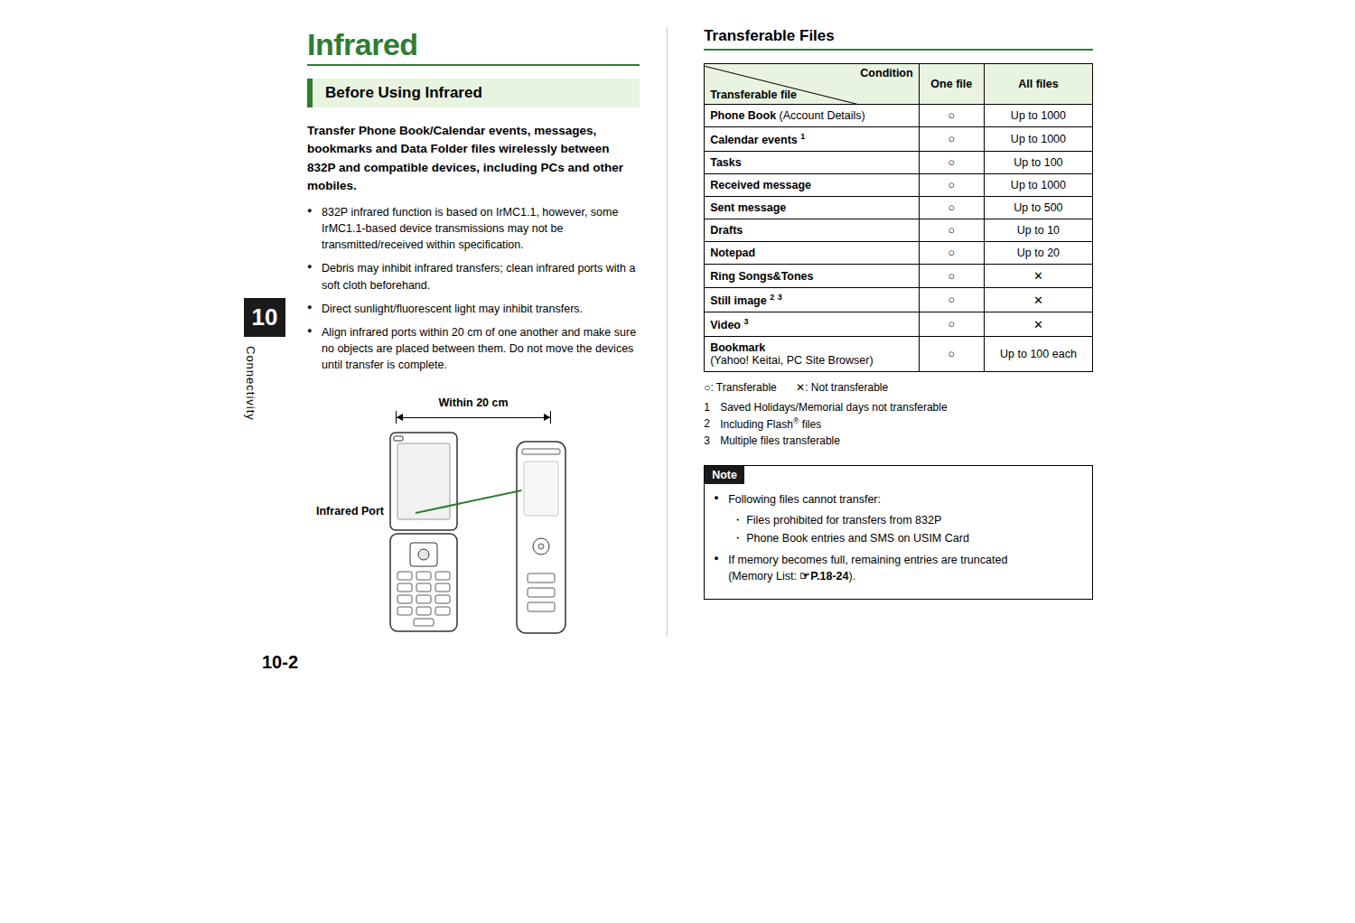10
Connectivity
10-2
Infrared
Before Using Infrared
Transfer Phone Book/Calendar events, messages, bookmarks and Data Folder files wirelessly between 832P and compatible devices, including PCs and other mobiles.
832P infrared function is based on IrMC1.1, however, some IrMC1.1-based device transmissions may not be transmitted/received within specification.
Debris may inhibit infrared transfers; clean infrared ports with a soft cloth beforehand.
Direct sunlight/fluorescent light may inhibit transfers.
Align infrared ports within 20 cm of one another and make sure no objects are placed between them. Do not move the devices until transfer is complete.
Within 20 cm
Infrared Port
Transferable Files
| Condition Transferable file | One file | All files |
| --- | --- | --- |
| Phone Book (Account Details) | ○ | Up to 1000 |
| Calendar events 1 | ○ | Up to 1000 |
| Tasks | ○ | Up to 100 |
| Received message | ○ | Up to 1000 |
| Sent message | ○ | Up to 500 |
| Drafts | ○ | Up to 10 |
| Notepad | ○ | Up to 20 |
| Ring Songs&Tones | ○ | ✕ |
| Still image 2 3 | ○ | ✕ |
| Video 3 | ○ | ✕ |
| Bookmark (Yahoo! Keitai, PC Site Browser) | ○ | Up to 100 each |
○: Transferable ✕: Not transferable
Saved Holidays/Memorial days not transferable
Including Flash® files
Multiple files transferable
Note
Following files cannot transfer:
Files prohibited for transfers from 832P
Phone Book entries and SMS on USIM Card
If memory becomes full, remaining entries are truncated
(Memory List: ☞P.18-24).